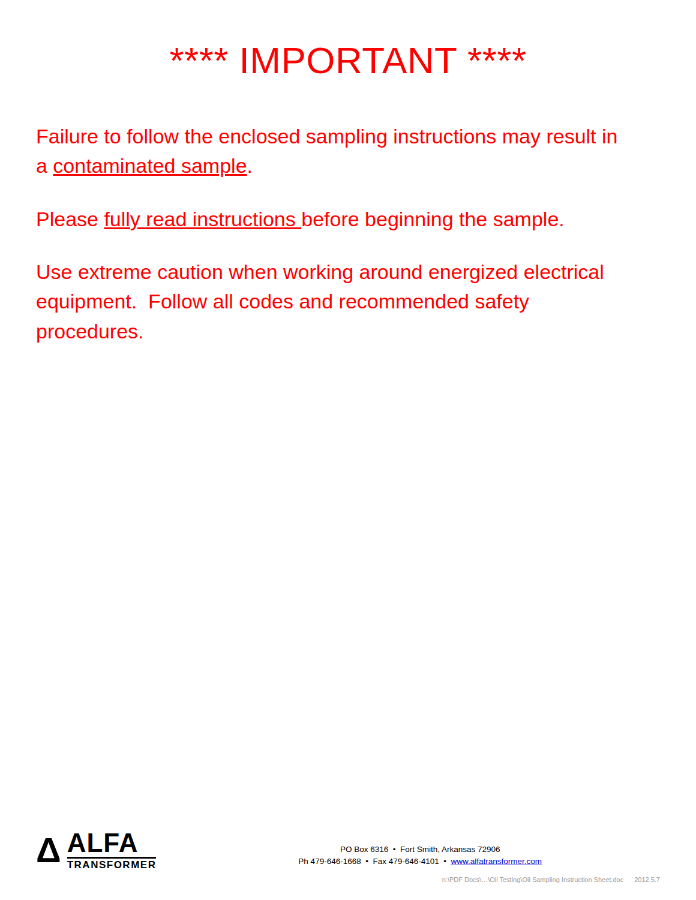**** IMPORTANT ****
Failure to follow the enclosed sampling instructions may result in a contaminated sample.
Please fully read instructions before beginning the sample.
Use extreme caution when working around energized electrical equipment. Follow all codes and recommended safety procedures.
Δ ALFA TRANSFORMER
PO Box 6316 • Fort Smith, Arkansas 72906
Ph 479-646-1668 • Fax 479-646-4101 • www.alfatransformer.com
n:\PDF Docs\…\Oil Testing\Oil Sampling Instruction Sheet.doc 2012.5.7